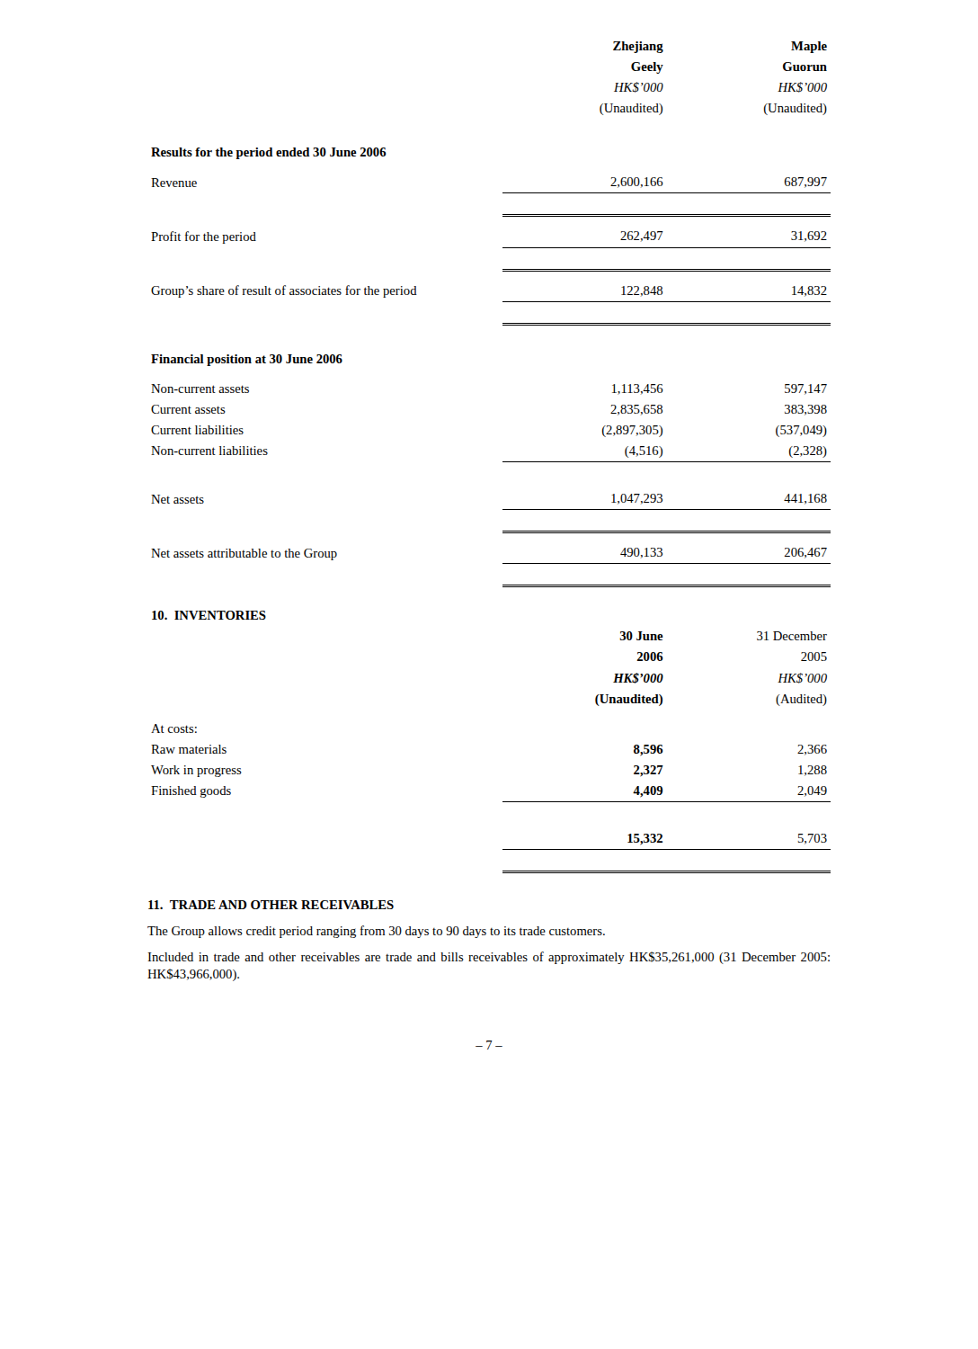| | Zhejiang | Maple |
| | Geely | Guorun |
| | HK$’000 | HK$’000 |
| | (Unaudited) | (Unaudited) |
| Results for the period ended 30 June 2006 |
| Revenue | 2,600,166 | 687,997 |
| Profit for the period | 262,497 | 31,692 |
| Group’s share of result of associates for the period | 122,848 | 14,832 |
| Financial position at 30 June 2006 |
| Non-current assets | 1,113,456 | 597,147 |
| Current assets | 2,835,658 | 383,398 |
| Current liabilities | (2,897,305) | (537,049) |
| Non-current liabilities | (4,516) | (2,328) |
| Net assets | 1,047,293 | 441,168 |
| Net assets attributable to the Group | 490,133 | 206,467 |
| 10. INVENTORIES |
| | 30 June | 31 December |
| | 2006 | 2005 |
| | HK$’000 | HK$’000 |
| | (Unaudited) | (Audited) |
| At costs: | | |
| Raw materials | 8,596 | 2,366 |
| Work in progress | 2,327 | 1,288 |
| Finished goods | 4,409 | 2,049 |
| | 15,332 | 5,703 |
11. TRADE AND OTHER RECEIVABLES
The Group allows credit period ranging from 30 days to 90 days to its trade customers.
Included in trade and other receivables are trade and bills receivables of approximately HK$35,261,000 (31 December 2005: HK$43,966,000).
– 7 –